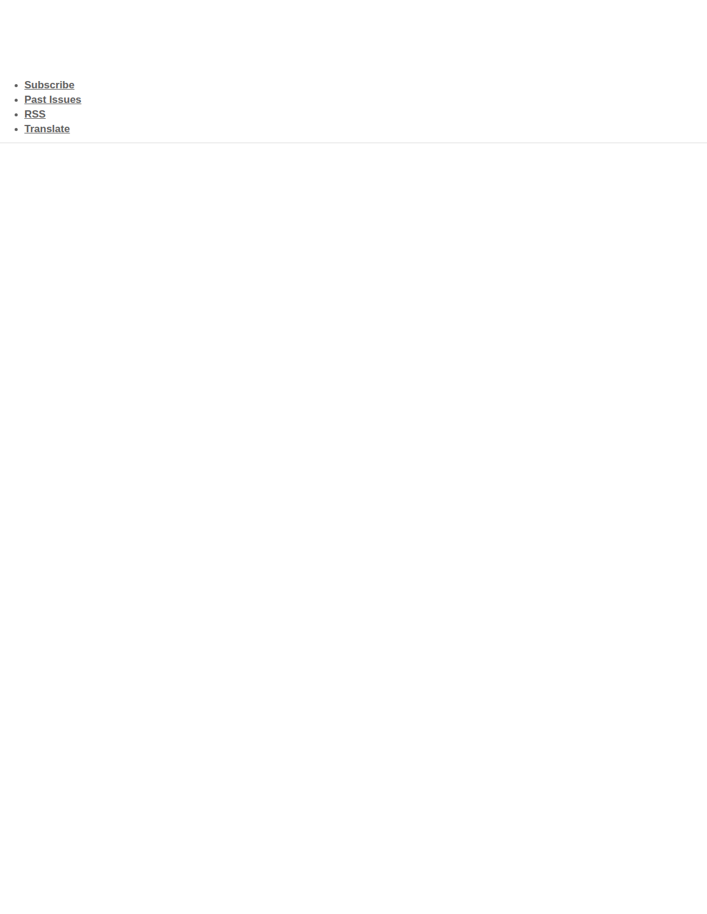Subscribe
Past Issues
RSS
Translate